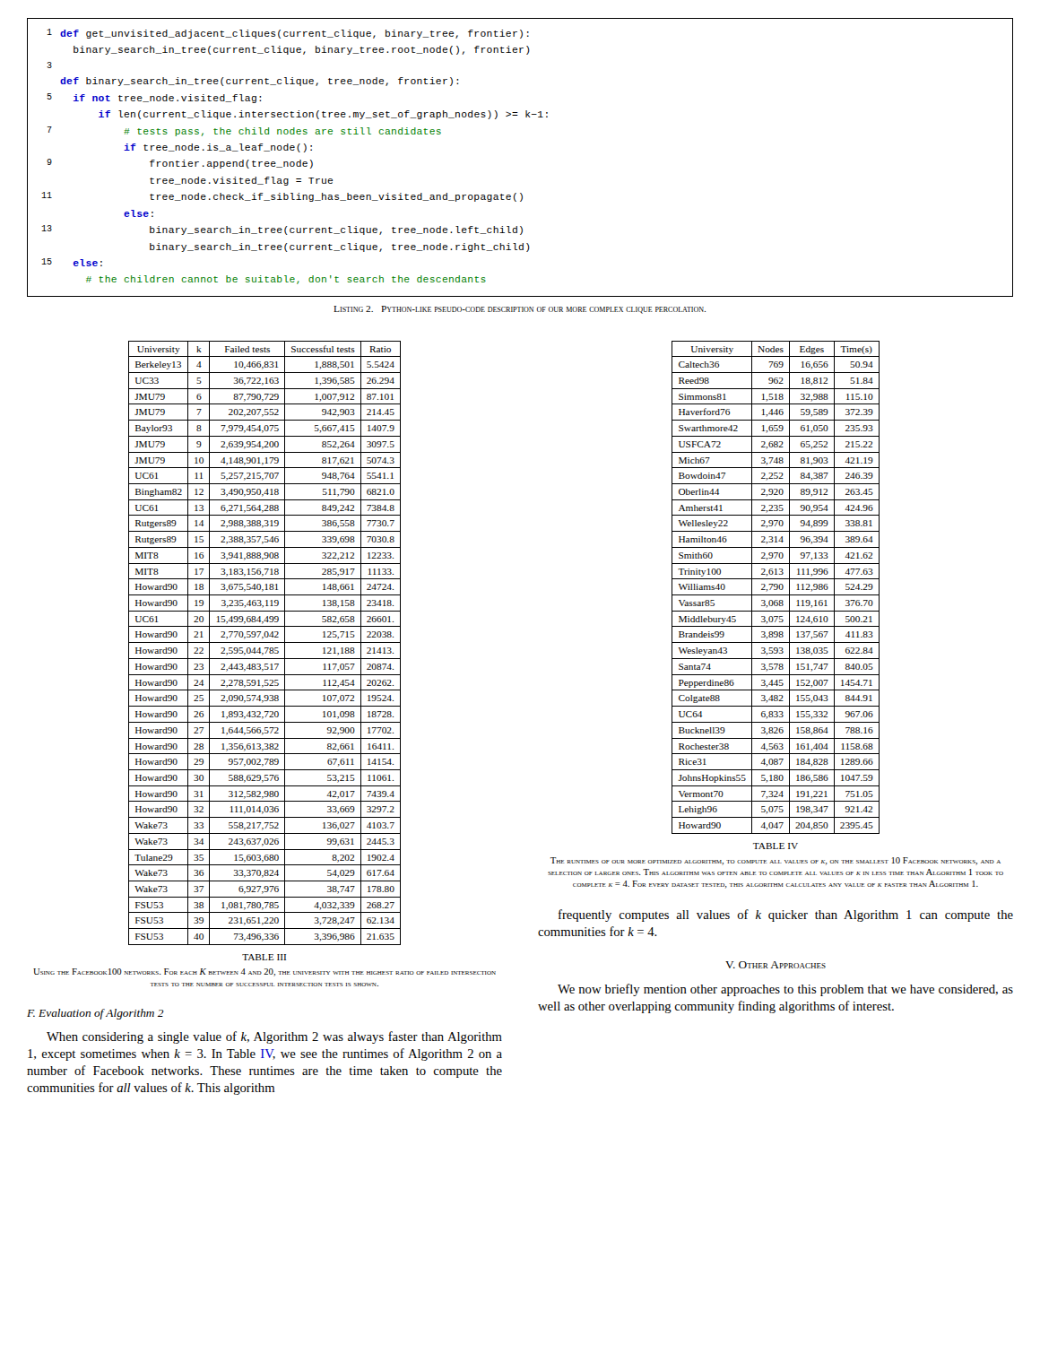| 1 | def get_unvisited_adjacent_cliques(current_clique, binary_tree, frontier): |
| | binary_search_in_tree(current_clique, binary_tree.root_node(), frontier) |
| 3 | |
| | def binary_search_in_tree(current_clique, tree_node, frontier): |
| 5 | if not tree_node.visited_flag: |
| | if len(current_clique.intersection(tree.my_set_of_graph_nodes)) >= k−1: |
| 7 | # tests pass, the child nodes are still candidates |
| | if tree_node.is_a_leaf_node(): |
| 9 | frontier.append(tree_node) |
| | tree_node.visited_flag = True |
| 11 | tree_node.check_if_sibling_has_been_visited_and_propagate() |
| | else : |
| 13 | binary_search_in_tree(current_clique, tree_node.left_child) |
| | binary_search_in_tree(current_clique, tree_node.right_child) |
| 15 | else : |
| | # the children cannot be suitable, don't search the descendants |
Listing 2. Python-like pseudo-code description of our more complex clique percolation.
| University | k | Failed tests | Successful tests | Ratio |
| --- | --- | --- | --- | --- |
| Berkeley13 | 4 | 10,466,831 | 1,888,501 | 5.5424 |
| UC33 | 5 | 36,722,163 | 1,396,585 | 26.294 |
| JMU79 | 6 | 87,790,729 | 1,007,912 | 87.101 |
| JMU79 | 7 | 202,207,552 | 942,903 | 214.45 |
| Baylor93 | 8 | 7,979,454,075 | 5,667,415 | 1407.9 |
| JMU79 | 9 | 2,639,954,200 | 852,264 | 3097.5 |
| JMU79 | 10 | 4,148,901,179 | 817,621 | 5074.3 |
| UC61 | 11 | 5,257,215,707 | 948,764 | 5541.1 |
| Bingham82 | 12 | 3,490,950,418 | 511,790 | 6821.0 |
| UC61 | 13 | 6,271,564,288 | 849,242 | 7384.8 |
| Rutgers89 | 14 | 2,988,388,319 | 386,558 | 7730.7 |
| Rutgers89 | 15 | 2,388,357,546 | 339,698 | 7030.8 |
| MIT8 | 16 | 3,941,888,908 | 322,212 | 12233. |
| MIT8 | 17 | 3,183,156,718 | 285,917 | 11133. |
| Howard90 | 18 | 3,675,540,181 | 148,661 | 24724. |
| Howard90 | 19 | 3,235,463,119 | 138,158 | 23418. |
| UC61 | 20 | 15,499,684,499 | 582,658 | 26601. |
| Howard90 | 21 | 2,770,597,042 | 125,715 | 22038. |
| Howard90 | 22 | 2,595,044,785 | 121,188 | 21413. |
| Howard90 | 23 | 2,443,483,517 | 117,057 | 20874. |
| Howard90 | 24 | 2,278,591,525 | 112,454 | 20262. |
| Howard90 | 25 | 2,090,574,938 | 107,072 | 19524. |
| Howard90 | 26 | 1,893,432,720 | 101,098 | 18728. |
| Howard90 | 27 | 1,644,566,572 | 92,900 | 17702. |
| Howard90 | 28 | 1,356,613,382 | 82,661 | 16411. |
| Howard90 | 29 | 957,002,789 | 67,611 | 14154. |
| Howard90 | 30 | 588,629,576 | 53,215 | 11061. |
| Howard90 | 31 | 312,582,980 | 42,017 | 7439.4 |
| Howard90 | 32 | 111,014,036 | 33,669 | 3297.2 |
| Wake73 | 33 | 558,217,752 | 136,027 | 4103.7 |
| Wake73 | 34 | 243,637,026 | 99,631 | 2445.3 |
| Tulane29 | 35 | 15,603,680 | 8,202 | 1902.4 |
| Wake73 | 36 | 33,370,824 | 54,029 | 617.64 |
| Wake73 | 37 | 6,927,976 | 38,747 | 178.80 |
| FSU53 | 38 | 1,081,780,785 | 4,032,339 | 268.27 |
| FSU53 | 39 | 231,651,220 | 3,728,247 | 62.134 |
| FSU53 | 40 | 73,496,336 | 3,396,986 | 21.635 |
TABLE III
Using the Facebook100 networks. For each K between 4 and 20, the university with the highest ratio of failed intersection tests to the number of successful intersection tests is shown.
F. Evaluation of Algorithm 2
When considering a single value of k, Algorithm 2 was always faster than Algorithm 1, except sometimes when k = 3. In Table IV, we see the runtimes of Algorithm 2 on a number of Facebook networks. These runtimes are the time taken to compute the communities for all values of k. This algorithm
| University | Nodes | Edges | Time(s) |
| --- | --- | --- | --- |
| Caltech36 | 769 | 16,656 | 50.94 |
| Reed98 | 962 | 18,812 | 51.84 |
| Simmons81 | 1,518 | 32,988 | 115.10 |
| Haverford76 | 1,446 | 59,589 | 372.39 |
| Swarthmore42 | 1,659 | 61,050 | 235.93 |
| USFCA72 | 2,682 | 65,252 | 215.22 |
| Mich67 | 3,748 | 81,903 | 421.19 |
| Bowdoin47 | 2,252 | 84,387 | 246.39 |
| Oberlin44 | 2,920 | 89,912 | 263.45 |
| Amherst41 | 2,235 | 90,954 | 424.96 |
| Wellesley22 | 2,970 | 94,899 | 338.81 |
| Hamilton46 | 2,314 | 96,394 | 389.64 |
| Smith60 | 2,970 | 97,133 | 421.62 |
| Trinity100 | 2,613 | 111,996 | 477.63 |
| Williams40 | 2,790 | 112,986 | 524.29 |
| Vassar85 | 3,068 | 119,161 | 376.70 |
| Middlebury45 | 3,075 | 124,610 | 500.21 |
| Brandeis99 | 3,898 | 137,567 | 411.83 |
| Wesleyan43 | 3,593 | 138,035 | 622.84 |
| Santa74 | 3,578 | 151,747 | 840.05 |
| Pepperdine86 | 3,445 | 152,007 | 1454.71 |
| Colgate88 | 3,482 | 155,043 | 844.91 |
| UC64 | 6,833 | 155,332 | 967.06 |
| Bucknell39 | 3,826 | 158,864 | 788.16 |
| Rochester38 | 4,563 | 161,404 | 1158.68 |
| Rice31 | 4,087 | 184,828 | 1289.66 |
| JohnsHopkins55 | 5,180 | 186,586 | 1047.59 |
| Vermont70 | 7,324 | 191,221 | 751.05 |
| Lehigh96 | 5,075 | 198,347 | 921.42 |
| Howard90 | 4,047 | 204,850 | 2395.45 |
TABLE IV
The runtimes of our more optimized algorithm, to compute all values of k, on the smallest 10 Facebook networks, and a selection of larger ones. This algorithm was often able to complete all values of k in less time than Algorithm 1 took to complete k = 4. For every dataset tested, this algorithm calculates any value of k faster than Algorithm 1.
frequently computes all values of k quicker than Algorithm 1 can compute the communities for k = 4.
V. Other Approaches
We now briefly mention other approaches to this problem that we have considered, as well as other overlapping community finding algorithms of interest.